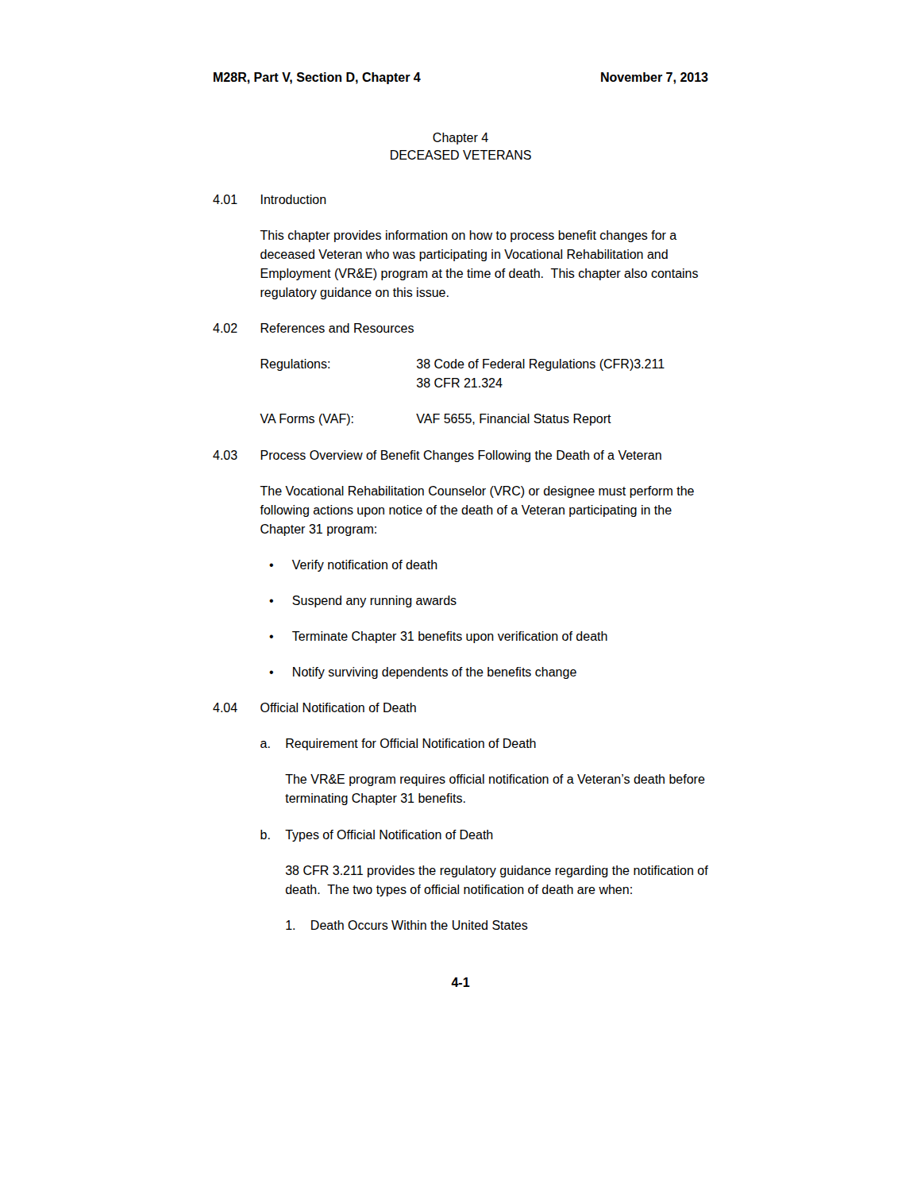M28R, Part V, Section D, Chapter 4 November 7, 2013
Chapter 4
DECEASED VETERANS
4.01
Introduction
This chapter provides information on how to process benefit changes for a deceased Veteran who was participating in Vocational Rehabilitation and Employment (VR&E) program at the time of death. This chapter also contains regulatory guidance on this issue.
4.02
References and Resources
| Regulations: | 38 Code of Federal Regulations (CFR)3.211 |
| | 38 CFR 21.324 |
| VA Forms (VAF): | VAF 5655, Financial Status Report |
4.03
Process Overview of Benefit Changes Following the Death of a Veteran
The Vocational Rehabilitation Counselor (VRC) or designee must perform the following actions upon notice of the death of a Veteran participating in the Chapter 31 program:
Verify notification of death
Suspend any running awards
Terminate Chapter 31 benefits upon verification of death
Notify surviving dependents of the benefits change
4.04
Official Notification of Death
a.
Requirement for Official Notification of Death
The VR&E program requires official notification of a Veteran’s death before terminating Chapter 31 benefits.
b.
Types of Official Notification of Death
38 CFR 3.211 provides the regulatory guidance regarding the notification of death. The two types of official notification of death are when:
1.
Death Occurs Within the United States
4-1